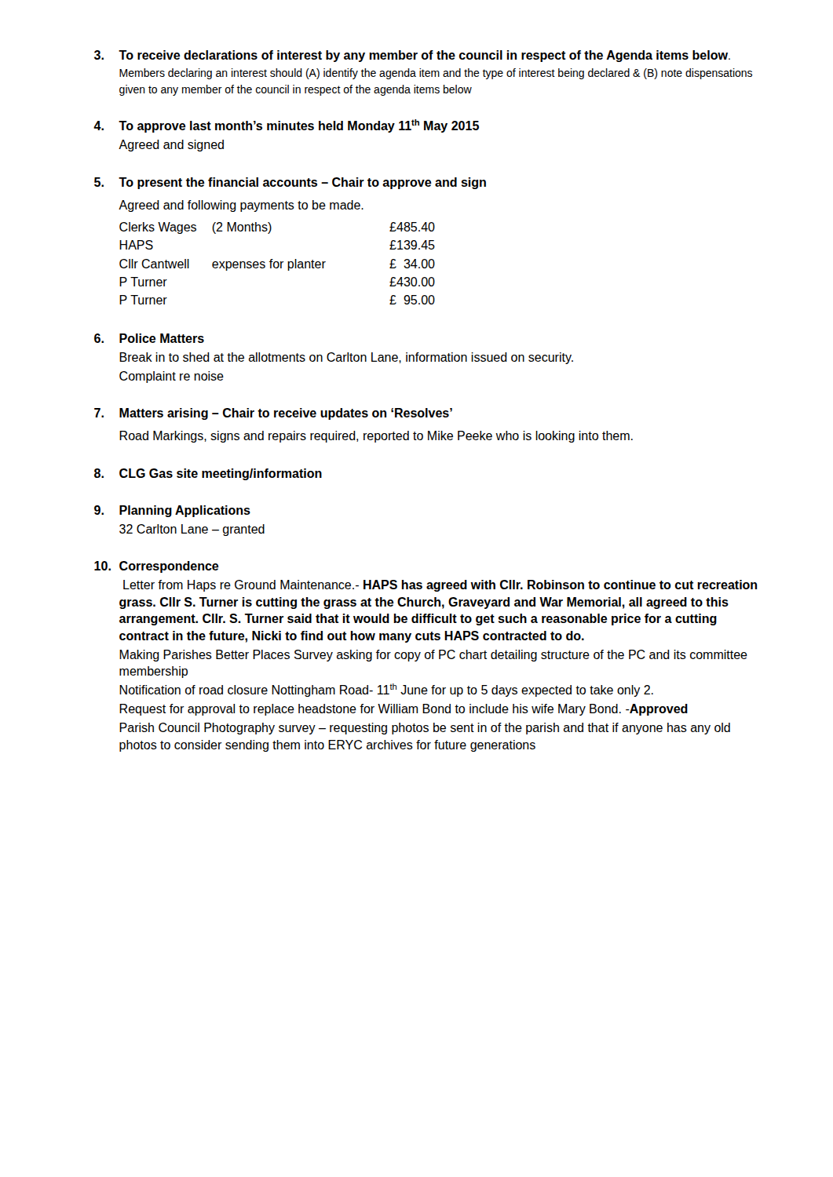To receive declarations of interest by any member of the council in respect of the Agenda items below. Members declaring an interest should (A) identify the agenda item and the type of interest being declared & (B) note dispensations given to any member of the council in respect of the agenda items below
To approve last month’s minutes held Monday 11th May 2015
Agreed and signed
To present the financial accounts – Chair to approve and sign
Agreed and following payments to be made.
| Clerks Wages | (2 Months) | £485.40 |
| HAPS | | £139.45 |
| Cllr Cantwell | expenses for planter | £ 34.00 |
| P Turner | | £430.00 |
| P Turner | | £ 95.00 |
Police Matters
Break in to shed at the allotments on Carlton Lane, information issued on security.
Complaint re noise
Matters arising – Chair to receive updates on ‘Resolves’
Road Markings, signs and repairs required, reported to Mike Peeke who is looking into them.
CLG Gas site meeting/information
Planning Applications
32 Carlton Lane – granted
Correspondence
Letter from Haps re Ground Maintenance.- HAPS has agreed with Cllr. Robinson to continue to cut recreation grass. Cllr S. Turner is cutting the grass at the Church, Graveyard and War Memorial, all agreed to this arrangement. Cllr. S. Turner said that it would be difficult to get such a reasonable price for a cutting contract in the future, Nicki to find out how many cuts HAPS contracted to do.
Making Parishes Better Places Survey asking for copy of PC chart detailing structure of the PC and its committee membership
Notification of road closure Nottingham Road- 11th June for up to 5 days expected to take only 2.
Request for approval to replace headstone for William Bond to include his wife Mary Bond. -Approved
Parish Council Photography survey – requesting photos be sent in of the parish and that if anyone has any old photos to consider sending them into ERYC archives for future generations